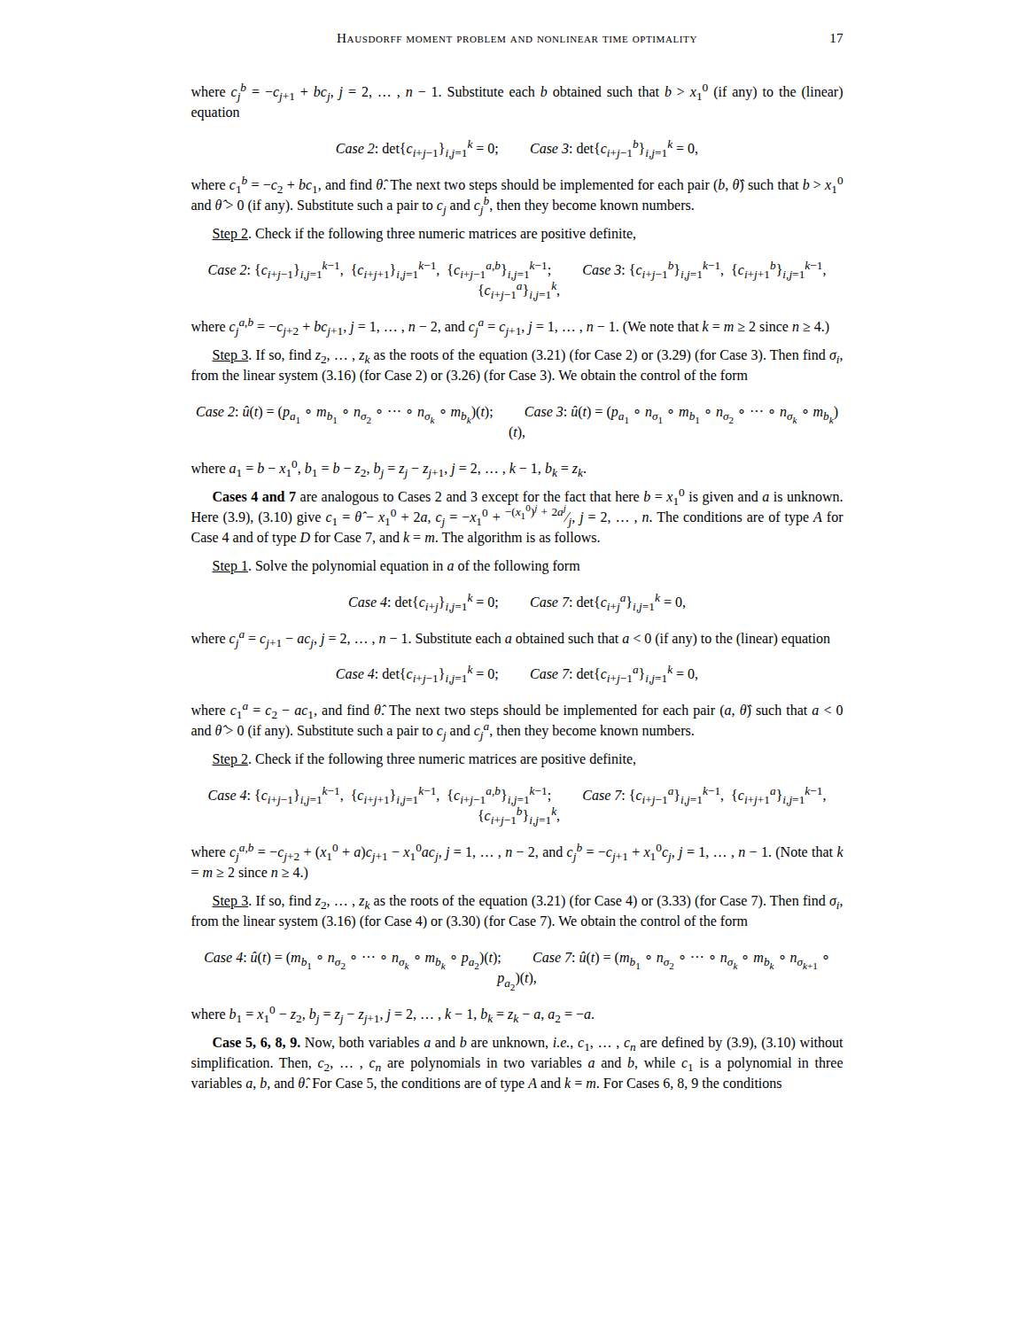Hausdorff moment problem and nonlinear time optimality 17
where cjb = −cj+1 + bcj, j = 2, … , n − 1. Substitute each b obtained such that b > x10 (if any) to the (linear) equation
Case 2: det{ci+j−1}i,j=1k = 0; Case 3: det{ci+j−1b}i,j=1k = 0,
where c1b = −c2 + bc1, and find θ̂. The next two steps should be implemented for each pair (b, θ̂) such that b > x10 and θ̂ > 0 (if any). Substitute such a pair to cj and cjb, then they become known numbers.
Step 2. Check if the following three numeric matrices are positive definite,
Case 2: {ci+j−1}i,j=1k−1, {ci+j+1}i,j=1k−1, {ci+j−1a,b}i,j=1k−1; Case 3: {ci+j−1b}i,j=1k−1, {ci+j+1b}i,j=1k−1, {ci+j−1a}i,j=1k,
where cja,b = −cj+2 + bcj+1, j = 1, … , n − 2, and cja = cj+1, j = 1, … , n − 1. (We note that k = m ≥ 2 since n ≥ 4.)
Step 3. If so, find z2, … , zk as the roots of the equation (3.21) (for Case 2) or (3.29) (for Case 3). Then find σi, from the linear system (3.16) (for Case 2) or (3.26) (for Case 3). We obtain the control of the form
Case 2: û(t) = (pa1 ∘ mb1 ∘ nσ2 ∘ ··· ∘ nσk ∘ mbk)(t); Case 3: û(t) = (pa1 ∘ nσ1 ∘ mb1 ∘ nσ2 ∘ ··· ∘ nσk ∘ mbk)(t),
where a1 = b − x10, b1 = b − z2, bj = zj − zj+1, j = 2, … , k − 1, bk = zk.
Cases 4 and 7 are analogous to Cases 2 and 3 except for the fact that here b = x10 is given and a is unknown. Here (3.9), (3.10) give c1 = θ̂ − x10 + 2a, cj = −x10 + −(x10)j + 2aj⁄j, j = 2, … , n. The conditions are of type A for Case 4 and of type D for Case 7, and k = m. The algorithm is as follows.
Step 1. Solve the polynomial equation in a of the following form
Case 4: det{ci+j}i,j=1k = 0; Case 7: det{ci+ja}i,j=1k = 0,
where cja = cj+1 − acj, j = 2, … , n − 1. Substitute each a obtained such that a < 0 (if any) to the (linear) equation
Case 4: det{ci+j−1}i,j=1k = 0; Case 7: det{ci+j−1a}i,j=1k = 0,
where c1a = c2 − ac1, and find θ̂. The next two steps should be implemented for each pair (a, θ̂) such that a < 0 and θ̂ > 0 (if any). Substitute such a pair to cj and cja, then they become known numbers.
Step 2. Check if the following three numeric matrices are positive definite,
Case 4: {ci+j−1}i,j=1k−1, {ci+j+1}i,j=1k−1, {ci+j−1a,b}i,j=1k−1; Case 7: {ci+j−1a}i,j=1k−1, {ci+j+1a}i,j=1k−1, {ci+j−1b}i,j=1k,
where cja,b = −cj+2 + (x10 + a)cj+1 − x10acj, j = 1, … , n − 2, and cjb = −cj+1 + x10cj, j = 1, … , n − 1. (Note that k = m ≥ 2 since n ≥ 4.)
Step 3. If so, find z2, … , zk as the roots of the equation (3.21) (for Case 4) or (3.33) (for Case 7). Then find σi, from the linear system (3.16) (for Case 4) or (3.30) (for Case 7). We obtain the control of the form
Case 4: û(t) = (mb1 ∘ nσ2 ∘ ··· ∘ nσk ∘ mbk ∘ pa2)(t); Case 7: û(t) = (mb1 ∘ nσ2 ∘ ··· ∘ nσk ∘ mbk ∘ nσk+1 ∘ pa2)(t),
where b1 = x10 − z2, bj = zj − zj+1, j = 2, … , k − 1, bk = zk − a, a2 = −a.
Case 5, 6, 8, 9. Now, both variables a and b are unknown, i.e., c1, … , cn are defined by (3.9), (3.10) without simplification. Then, c2, … , cn are polynomials in two variables a and b, while c1 is a polynomial in three variables a, b, and θ̂. For Case 5, the conditions are of type A and k = m. For Cases 6, 8, 9 the conditions